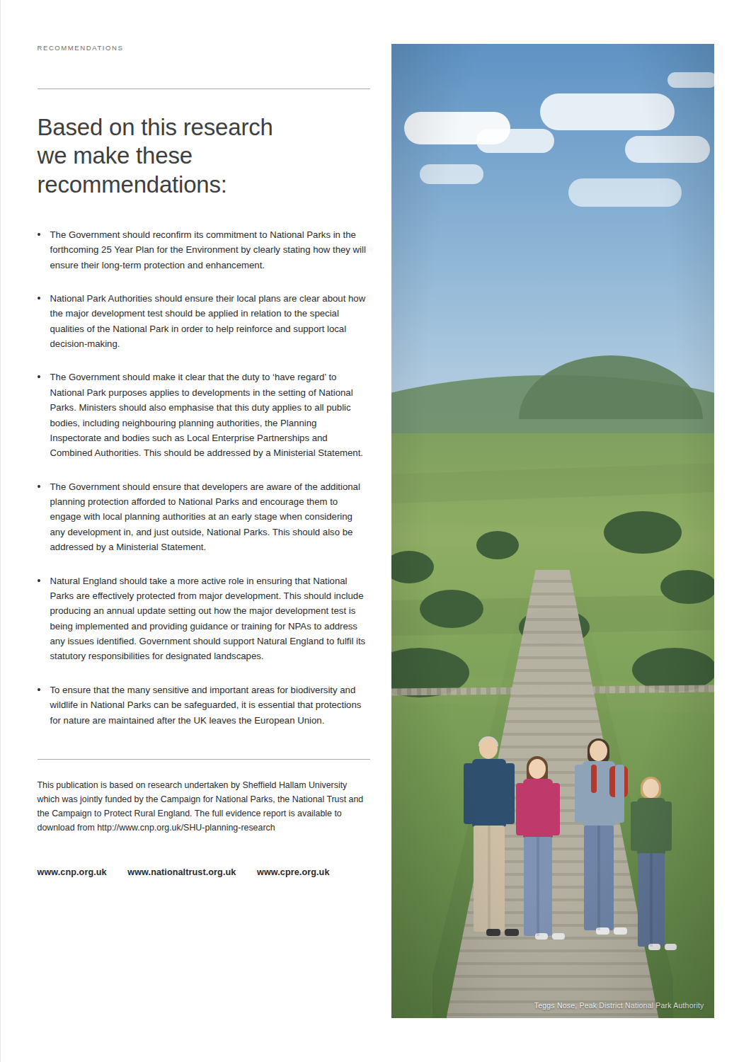Recommendations
Based on this research
we make these
recommendations:
The Government should reconfirm its commitment to National Parks in the forthcoming 25 Year Plan for the Environment by clearly stating how they will ensure their long-term protection and enhancement.
National Park Authorities should ensure their local plans are clear about how the major development test should be applied in relation to the special qualities of the National Park in order to help reinforce and support local decision-making.
The Government should make it clear that the duty to ‘have regard’ to National Park purposes applies to developments in the setting of National Parks. Ministers should also emphasise that this duty applies to all public bodies, including neighbouring planning authorities, the Planning Inspectorate and bodies such as Local Enterprise Partnerships and Combined Authorities. This should be addressed by a Ministerial Statement.
The Government should ensure that developers are aware of the additional planning protection afforded to National Parks and encourage them to engage with local planning authorities at an early stage when considering any development in, and just outside, National Parks. This should also be addressed by a Ministerial Statement.
Natural England should take a more active role in ensuring that National Parks are effectively protected from major development. This should include producing an annual update setting out how the major development test is being implemented and providing guidance or training for NPAs to address any issues identified. Government should support Natural England to fulfil its statutory responsibilities for designated landscapes.
To ensure that the many sensitive and important areas for biodiversity and wildlife in National Parks can be safeguarded, it is essential that protections for nature are maintained after the UK leaves the European Union.
This publication is based on research undertaken by Sheffield Hallam University which was jointly funded by the Campaign for National Parks, the National Trust and the Campaign to Protect Rural England. The full evidence report is available to download from http://www.cnp.org.uk/SHU-planning-research
www.cnp.org.uk www.nationaltrust.org.uk www.cpre.org.uk
Teggs Nose, Peak District National Park Authority